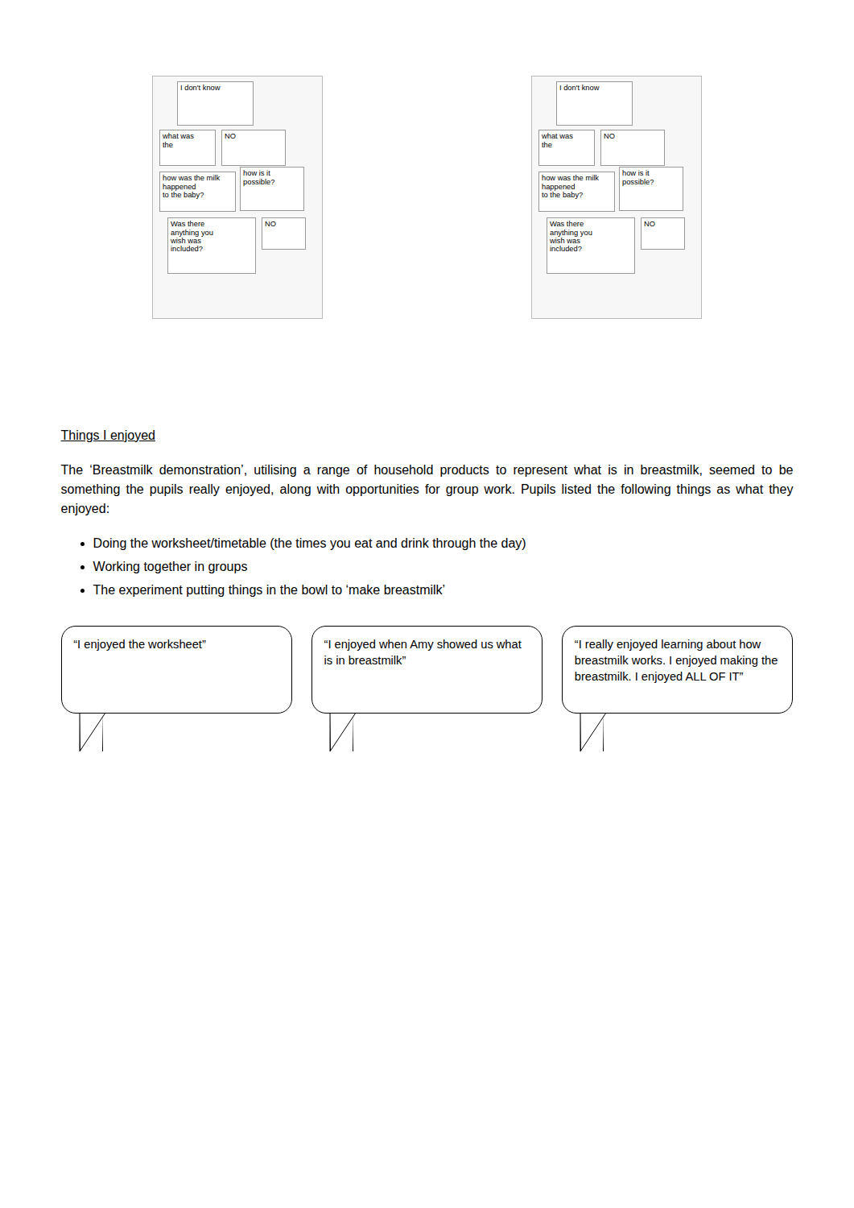I don't know
what was
the
NO
how was the milk happened
to the baby?
how is it
possible?
Was there
anything you
wish was
included?
NO
I don't know
what was
the
NO
how was the milk happened
to the baby?
how is it
possible?
Was there
anything you
wish was
included?
NO
Things I enjoyed
The ‘Breastmilk demonstration’, utilising a range of household products to represent what is in breastmilk, seemed to be something the pupils really enjoyed, along with opportunities for group work. Pupils listed the following things as what they enjoyed:
Doing the worksheet/timetable (the times you eat and drink through the day)
Working together in groups
The experiment putting things in the bowl to ‘make breastmilk’
“I enjoyed the worksheet”
“I enjoyed when Amy showed us what is in breastmilk”
“I really enjoyed learning about how breastmilk works. I enjoyed making the breastmilk. I enjoyed ALL OF IT”